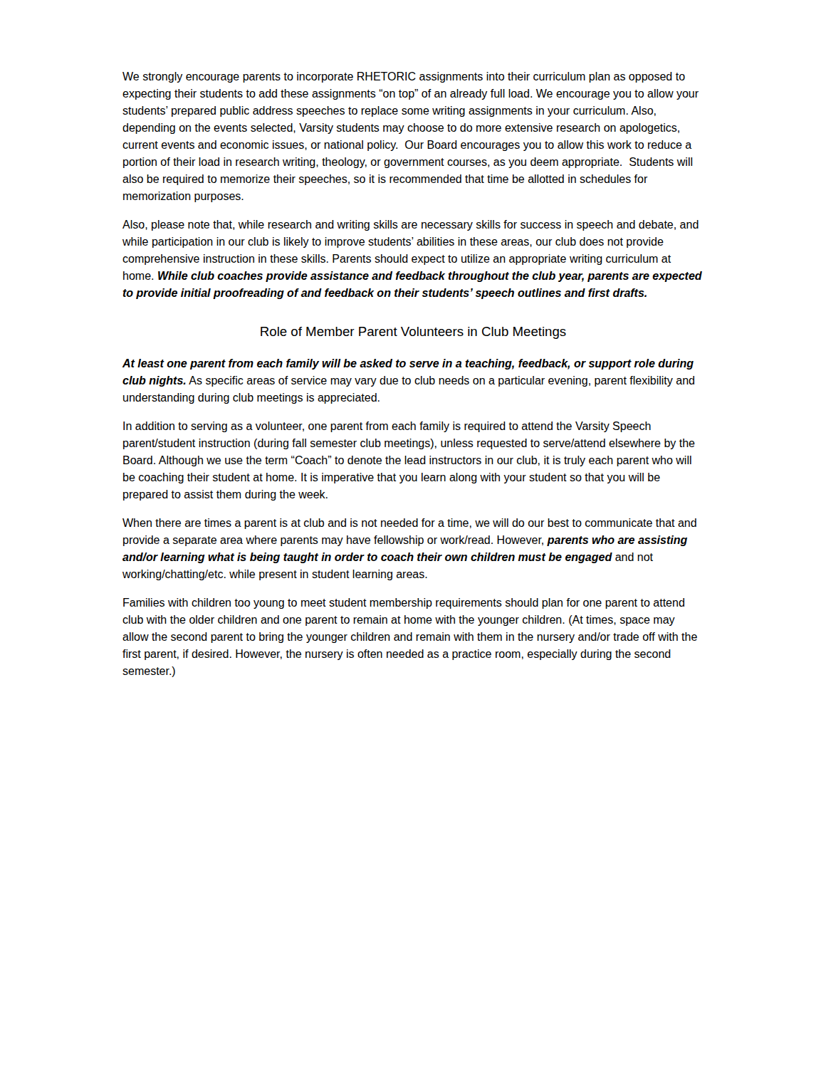We strongly encourage parents to incorporate RHETORIC assignments into their curriculum plan as opposed to expecting their students to add these assignments “on top” of an already full load. We encourage you to allow your students’ prepared public address speeches to replace some writing assignments in your curriculum. Also, depending on the events selected, Varsity students may choose to do more extensive research on apologetics, current events and economic issues, or national policy. Our Board encourages you to allow this work to reduce a portion of their load in research writing, theology, or government courses, as you deem appropriate. Students will also be required to memorize their speeches, so it is recommended that time be allotted in schedules for memorization purposes.
Also, please note that, while research and writing skills are necessary skills for success in speech and debate, and while participation in our club is likely to improve students’ abilities in these areas, our club does not provide comprehensive instruction in these skills. Parents should expect to utilize an appropriate writing curriculum at home. While club coaches provide assistance and feedback throughout the club year, parents are expected to provide initial proofreading of and feedback on their students’ speech outlines and first drafts.
Role of Member Parent Volunteers in Club Meetings
At least one parent from each family will be asked to serve in a teaching, feedback, or support role during club nights. As specific areas of service may vary due to club needs on a particular evening, parent flexibility and understanding during club meetings is appreciated.
In addition to serving as a volunteer, one parent from each family is required to attend the Varsity Speech parent/student instruction (during fall semester club meetings), unless requested to serve/attend elsewhere by the Board. Although we use the term “Coach” to denote the lead instructors in our club, it is truly each parent who will be coaching their student at home. It is imperative that you learn along with your student so that you will be prepared to assist them during the week.
When there are times a parent is at club and is not needed for a time, we will do our best to communicate that and provide a separate area where parents may have fellowship or work/read. However, parents who are assisting and/or learning what is being taught in order to coach their own children must be engaged and not working/chatting/etc. while present in student learning areas.
Families with children too young to meet student membership requirements should plan for one parent to attend club with the older children and one parent to remain at home with the younger children. (At times, space may allow the second parent to bring the younger children and remain with them in the nursery and/or trade off with the first parent, if desired. However, the nursery is often needed as a practice room, especially during the second semester.)